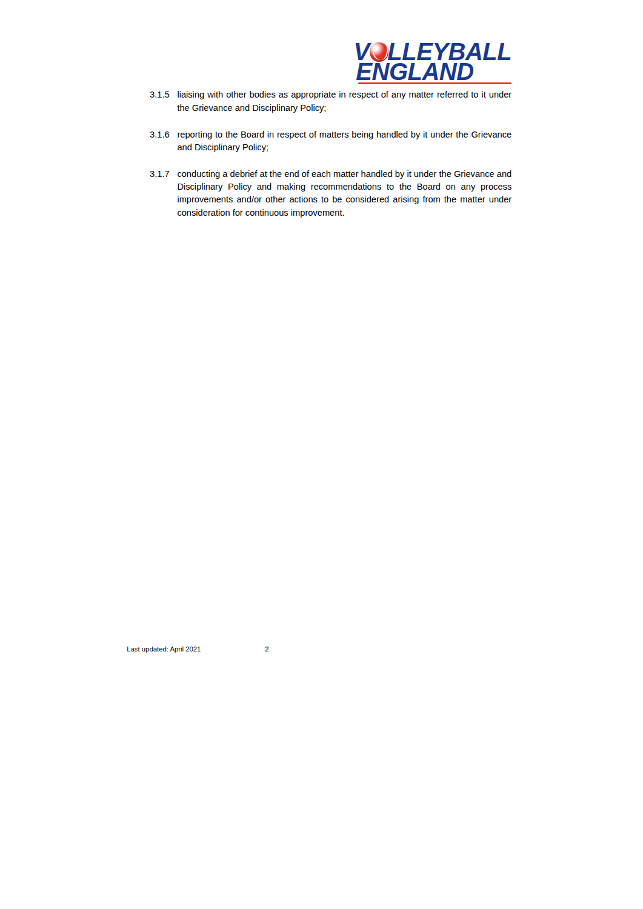V LLEYBALL
ENGLAND
3.1.5
liaising with other bodies as appropriate in respect of any matter referred to it under the Grievance and Disciplinary Policy;
3.1.6
reporting to the Board in respect of matters being handled by it under the Grievance and Disciplinary Policy;
3.1.7
conducting a debrief at the end of each matter handled by it under the Grievance and Disciplinary Policy and making recommendations to the Board on any process improvements and/or other actions to be considered arising from the matter under consideration for continuous improvement.
Last updated: April 2021
2